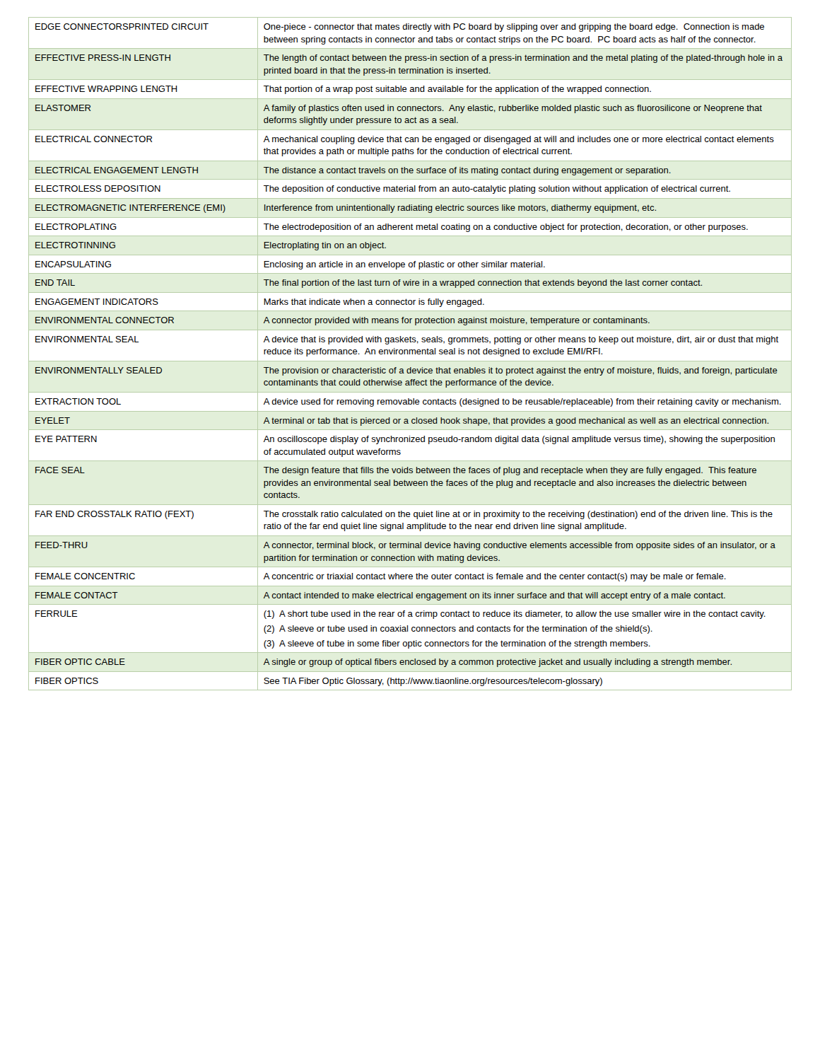| EDGE CONNECTORSPRINTED CIRCUIT | One-piece - connector that mates directly with PC board by slipping over and gripping the board edge. Connection is made between spring contacts in connector and tabs or contact strips on the PC board. PC board acts as half of the connector. |
| EFFECTIVE PRESS-IN LENGTH | The length of contact between the press-in section of a press-in termination and the metal plating of the plated-through hole in a printed board in that the press-in termination is inserted. |
| EFFECTIVE WRAPPING LENGTH | That portion of a wrap post suitable and available for the application of the wrapped connection. |
| ELASTOMER | A family of plastics often used in connectors. Any elastic, rubberlike molded plastic such as fluorosilicone or Neoprene that deforms slightly under pressure to act as a seal. |
| ELECTRICAL CONNECTOR | A mechanical coupling device that can be engaged or disengaged at will and includes one or more electrical contact elements that provides a path or multiple paths for the conduction of electrical current. |
| ELECTRICAL ENGAGEMENT LENGTH | The distance a contact travels on the surface of its mating contact during engagement or separation. |
| ELECTROLESS DEPOSITION | The deposition of conductive material from an auto-catalytic plating solution without application of electrical current. |
| ELECTROMAGNETIC INTERFERENCE (EMI) | Interference from unintentionally radiating electric sources like motors, diathermy equipment, etc. |
| ELECTROPLATING | The electrodeposition of an adherent metal coating on a conductive object for protection, decoration, or other purposes. |
| ELECTROTINNING | Electroplating tin on an object. |
| ENCAPSULATING | Enclosing an article in an envelope of plastic or other similar material. |
| END TAIL | The final portion of the last turn of wire in a wrapped connection that extends beyond the last corner contact. |
| ENGAGEMENT INDICATORS | Marks that indicate when a connector is fully engaged. |
| ENVIRONMENTAL CONNECTOR | A connector provided with means for protection against moisture, temperature or contaminants. |
| ENVIRONMENTAL SEAL | A device that is provided with gaskets, seals, grommets, potting or other means to keep out moisture, dirt, air or dust that might reduce its performance. An environmental seal is not designed to exclude EMI/RFI. |
| ENVIRONMENTALLY SEALED | The provision or characteristic of a device that enables it to protect against the entry of moisture, fluids, and foreign, particulate contaminants that could otherwise affect the performance of the device. |
| EXTRACTION TOOL | A device used for removing removable contacts (designed to be reusable/replaceable) from their retaining cavity or mechanism. |
| EYELET | A terminal or tab that is pierced or a closed hook shape, that provides a good mechanical as well as an electrical connection. |
| EYE PATTERN | An oscilloscope display of synchronized pseudo-random digital data (signal amplitude versus time), showing the superposition of accumulated output waveforms |
| FACE SEAL | The design feature that fills the voids between the faces of plug and receptacle when they are fully engaged. This feature provides an environmental seal between the faces of the plug and receptacle and also increases the dielectric between contacts. |
| FAR END CROSSTALK RATIO (FEXT) | The crosstalk ratio calculated on the quiet line at or in proximity to the receiving (destination) end of the driven line. This is the ratio of the far end quiet line signal amplitude to the near end driven line signal amplitude. |
| FEED-THRU | A connector, terminal block, or terminal device having conductive elements accessible from opposite sides of an insulator, or a partition for termination or connection with mating devices. |
| FEMALE CONCENTRIC | A concentric or triaxial contact where the outer contact is female and the center contact(s) may be male or female. |
| FEMALE CONTACT | A contact intended to make electrical engagement on its inner surface and that will accept entry of a male contact. |
| FERRULE | (1) A short tube used in the rear of a crimp contact to reduce its diameter, to allow the use smaller wire in the contact cavity. (2) A sleeve or tube used in coaxial connectors and contacts for the termination of the shield(s). (3) A sleeve of tube in some fiber optic connectors for the termination of the strength members. |
| FIBER OPTIC CABLE | A single or group of optical fibers enclosed by a common protective jacket and usually including a strength member. |
| FIBER OPTICS | See TIA Fiber Optic Glossary, ( http://www.tiaonline.org/resources/telecom-glossary ) |